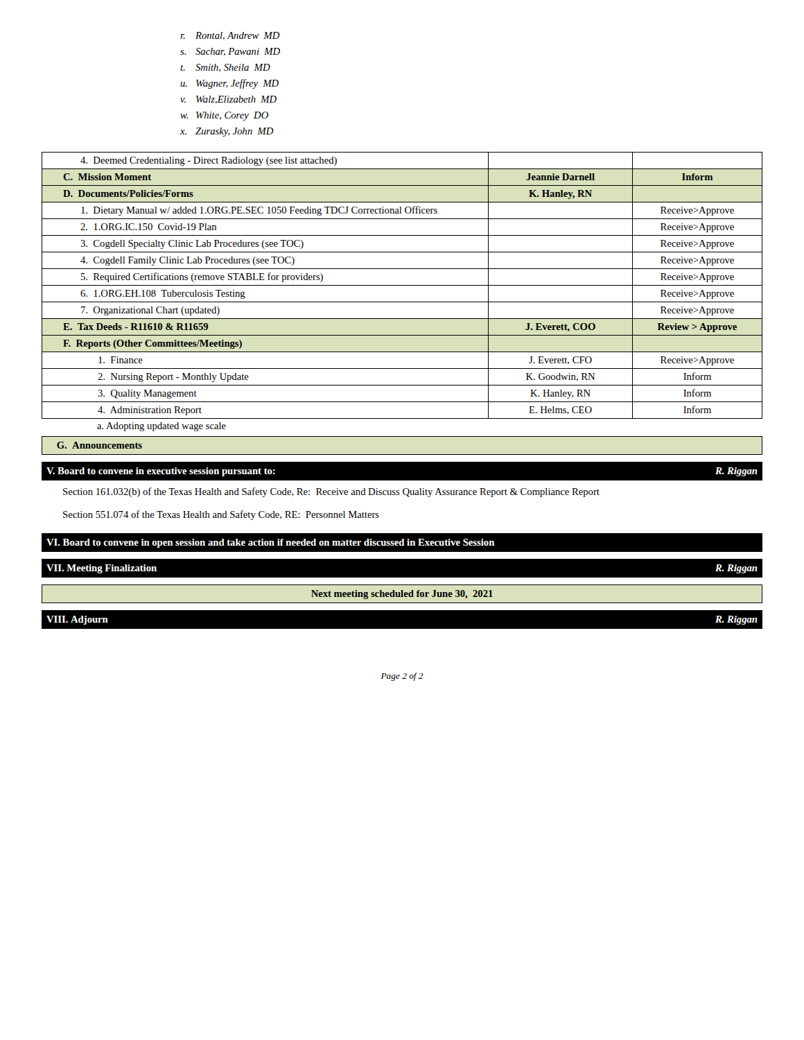r. Rontal, Andrew MD
s. Sachar, Pawani MD
t. Smith, Sheila MD
u. Wagner, Jeffrey MD
v. Walz,Elizabeth MD
w. White, Corey DO
x. Zurasky, John MD
| 4. Deemed Credentialing - Direct Radiology (see list attached) | | |
| C. Mission Moment | Jeannie Darnell | Inform |
| D. Documents/Policies/Forms | K. Hanley, RN | |
| 1. Dietary Manual w/ added 1.ORG.PE.SEC 1050 Feeding TDCJ Correctional Officers | | Receive>Approve |
| 2. 1.ORG.IC.150 Covid-19 Plan | | Receive>Approve |
| 3. Cogdell Specialty Clinic Lab Procedures (see TOC) | | Receive>Approve |
| 4. Cogdell Family Clinic Lab Procedures (see TOC) | | Receive>Approve |
| 5. Required Certifications (remove STABLE for providers) | | Receive>Approve |
| 6. 1.ORG.EH.108 Tuberculosis Testing | | Receive>Approve |
| 7. Organizational Chart (updated) | | Receive>Approve |
| E. Tax Deeds - R11610 & R11659 | J. Everett, COO | Review > Approve |
| F. Reports (Other Committees/Meetings) | | |
| 1. Finance | J. Everett, CFO | Receive>Approve |
| 2. Nursing Report - Monthly Update | K. Goodwin, RN | Inform |
| 3. Quality Management | K. Hanley, RN | Inform |
| 4. Administration Report | E. Helms, CEO | Inform |
a. Adopting updated wage scale
G. Announcements
V. Board to convene in executive session pursuant to:
R. Riggan
Section 161.032(b) of the Texas Health and Safety Code, Re: Receive and Discuss Quality Assurance Report & Compliance Report
Section 551.074 of the Texas Health and Safety Code, RE: Personnel Matters
VI. Board to convene in open session and take action if needed on matter discussed in Executive Session
VII. Meeting Finalization
R. Riggan
Next meeting scheduled for June 30, 2021
VIII. Adjourn
R. Riggan
Page 2 of 2